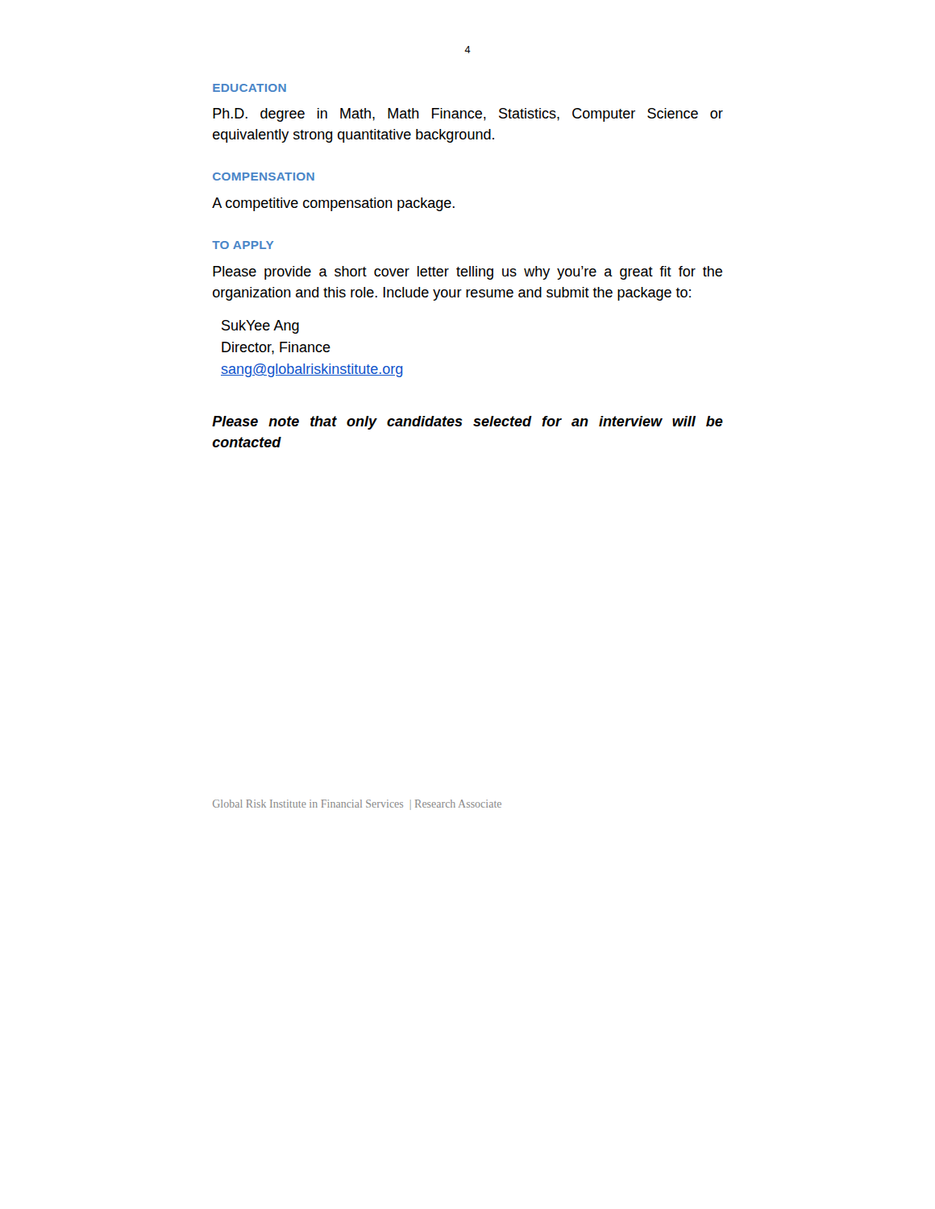4
EDUCATION
Ph.D. degree in Math, Math Finance, Statistics, Computer Science or equivalently strong quantitative background.
COMPENSATION
A competitive compensation package.
TO APPLY
Please provide a short cover letter telling us why you’re a great fit for the organization and this role. Include your resume and submit the package to:
SukYee Ang
Director, Finance
sang@globalriskinstitute.org
Please note that only candidates selected for an interview will be contacted
Global Risk Institute in Financial Services | Research Associate